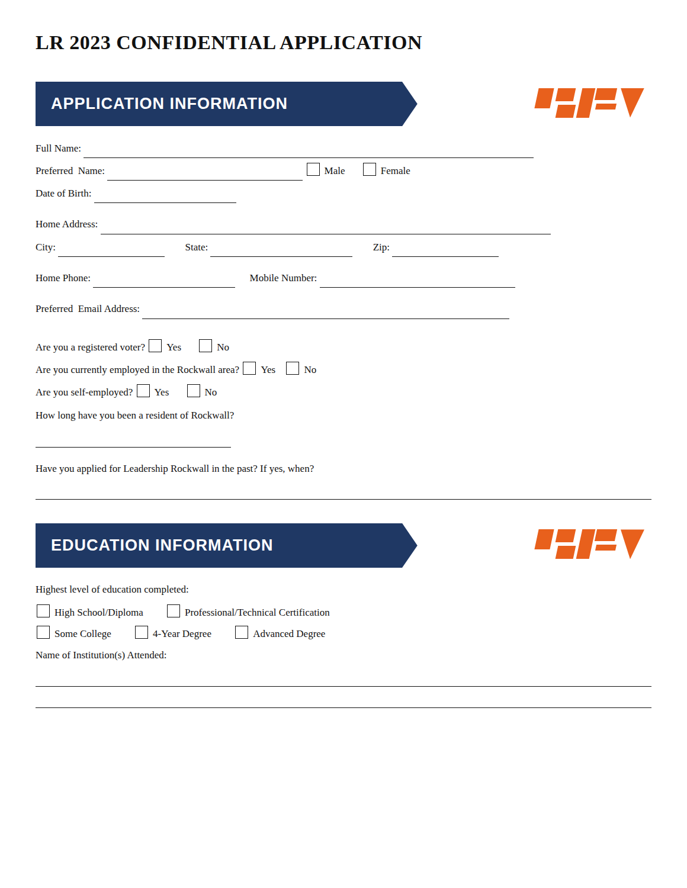LR 2023 CONFIDENTIAL APPLICATION
Application Information
Full Name:
Preferred Name: Male Female
Date of Birth:
Home Address:
City: State: Zip:
Home Phone: Mobile Number:
Preferred Email Address:
Are you a registered voter? Yes No
Are you currently employed in the Rockwall area? Yes No
Are you self-employed? Yes No
How long have you been a resident of Rockwall?
Have you applied for Leadership Rockwall in the past? If yes, when?
Education Information
Highest level of education completed:
High School/Diploma Professional/Technical Certification
Some College 4-Year Degree Advanced Degree
Name of Institution(s) Attended: